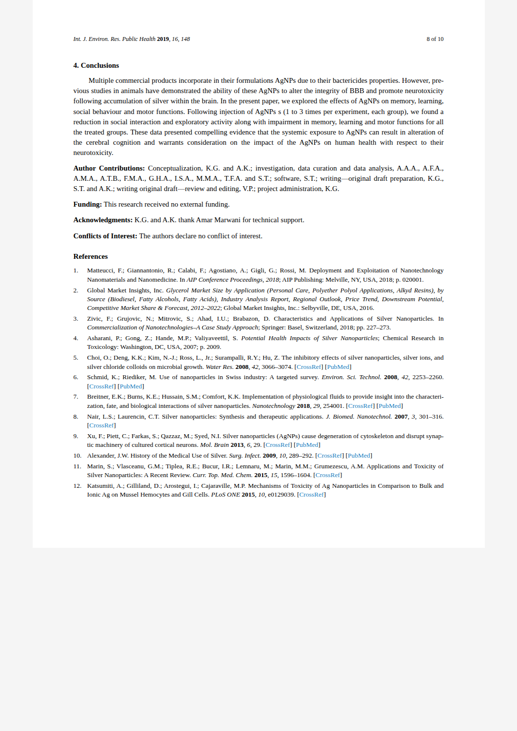Int. J. Environ. Res. Public Health 2019, 16, 148 8 of 10
4. Conclusions
Multiple commercial products incorporate in their formulations AgNPs due to their bactericides properties. However, previous studies in animals have demonstrated the ability of these AgNPs to alter the integrity of BBB and promote neurotoxicity following accumulation of silver within the brain. In the present paper, we explored the effects of AgNPs on memory, learning, social behaviour and motor functions. Following injection of AgNPs s (1 to 3 times per experiment, each group), we found a reduction in social interaction and exploratory activity along with impairment in memory, learning and motor functions for all the treated groups. These data presented compelling evidence that the systemic exposure to AgNPs can result in alteration of the cerebral cognition and warrants consideration on the impact of the AgNPs on human health with respect to their neurotoxicity.
Author Contributions: Conceptualization, K.G. and A.K.; investigation, data curation and data analysis, A.A.A., A.F.A., A.M.A., A.T.B., F.M.A., G.H.A., I.S.A., M.M.A., T.F.A. and S.T.; software, S.T.; writing—original draft preparation, K.G., S.T. and A.K.; writing original draft—review and editing, V.P.; project administration, K.G.
Funding: This research received no external funding.
Acknowledgments: K.G. and A.K. thank Amar Marwani for technical support.
Conflicts of Interest: The authors declare no conflict of interest.
References
Matteucci, F.; Giannantonio, R.; Calabi, F.; Agostiano, A.; Gigli, G.; Rossi, M. Deployment and Exploitation of Nanotechnology Nanomaterials and Nanomedicine. In AIP Conference Proceedings, 2018; AIP Publishing: Melville, NY, USA, 2018; p. 020001.
Global Market Insights, Inc. Glycerol Market Size by Application (Personal Care, Polyether Polyol Applications, Alkyd Resins), by Source (Biodiesel, Fatty Alcohols, Fatty Acids), Industry Analysis Report, Regional Outlook, Price Trend, Downstream Potential, Competitive Market Share & Forecast, 2012–2022; Global Market Insights, Inc.: Selbyville, DE, USA, 2016.
Zivic, F.; Grujovic, N.; Mitrovic, S.; Ahad, I.U.; Brabazon, D. Characteristics and Applications of Silver Nanoparticles. In Commercialization of Nanotechnologies–A Case Study Approach; Springer: Basel, Switzerland, 2018; pp. 227–273.
Asharani, P.; Gong, Z.; Hande, M.P.; Valiyaveettil, S. Potential Health Impacts of Silver Nanoparticles; Chemical Research in Toxicology: Washington, DC, USA, 2007; p. 2009.
Choi, O.; Deng, K.K.; Kim, N.-J.; Ross, L., Jr.; Surampalli, R.Y.; Hu, Z. The inhibitory effects of silver nanoparticles, silver ions, and silver chloride colloids on microbial growth. Water Res. 2008, 42, 3066–3074. [CrossRef] [PubMed]
Schmid, K.; Riediker, M. Use of nanoparticles in Swiss industry: A targeted survey. Environ. Sci. Technol. 2008, 42, 2253–2260. [CrossRef] [PubMed]
Breitner, E.K.; Burns, K.E.; Hussain, S.M.; Comfort, K.K. Implementation of physiological fluids to provide insight into the characterization, fate, and biological interactions of silver nanoparticles. Nanotechnology 2018, 29, 254001. [CrossRef] [PubMed]
Nair, L.S.; Laurencin, C.T. Silver nanoparticles: Synthesis and therapeutic applications. J. Biomed. Nanotechnol. 2007, 3, 301–316. [CrossRef]
Xu, F.; Piett, C.; Farkas, S.; Qazzaz, M.; Syed, N.I. Silver nanoparticles (AgNPs) cause degeneration of cytoskeleton and disrupt synaptic machinery of cultured cortical neurons. Mol. Brain 2013, 6, 29. [CrossRef] [PubMed]
Alexander, J.W. History of the Medical Use of Silver. Surg. Infect. 2009, 10, 289–292. [CrossRef] [PubMed]
Marin, S.; Vlasceanu, G.M.; Tiplea, R.E.; Bucur, I.R.; Lemnaru, M.; Marin, M.M.; Grumezescu, A.M. Applications and Toxicity of Silver Nanoparticles: A Recent Review. Curr. Top. Med. Chem. 2015, 15, 1596–1604. [CrossRef]
Katsumiti, A.; Gilliland, D.; Arostegui, I.; Cajaraville, M.P. Mechanisms of Toxicity of Ag Nanoparticles in Comparison to Bulk and Ionic Ag on Mussel Hemocytes and Gill Cells. PLoS ONE 2015, 10, e0129039. [CrossRef]